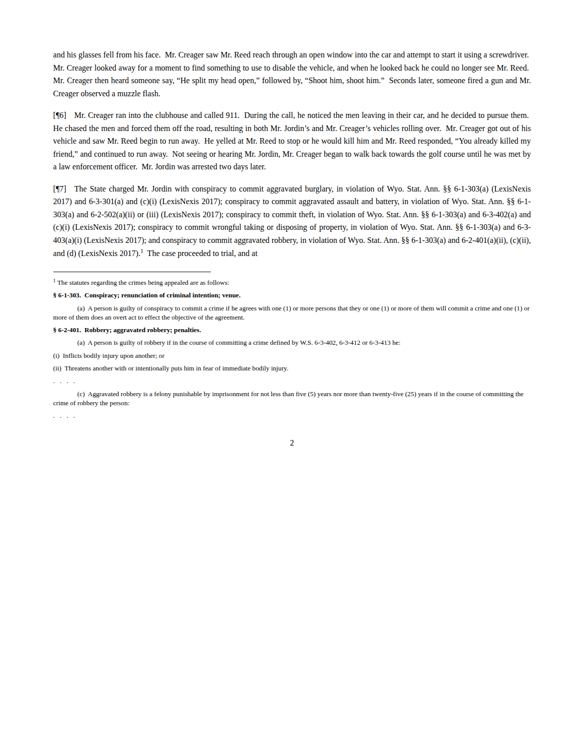and his glasses fell from his face. Mr. Creager saw Mr. Reed reach through an open window into the car and attempt to start it using a screwdriver. Mr. Creager looked away for a moment to find something to use to disable the vehicle, and when he looked back he could no longer see Mr. Reed. Mr. Creager then heard someone say, “He split my head open,” followed by, “Shoot him, shoot him.” Seconds later, someone fired a gun and Mr. Creager observed a muzzle flash.
[¶6] Mr. Creager ran into the clubhouse and called 911. During the call, he noticed the men leaving in their car, and he decided to pursue them. He chased the men and forced them off the road, resulting in both Mr. Jordin’s and Mr. Creager’s vehicles rolling over. Mr. Creager got out of his vehicle and saw Mr. Reed begin to run away. He yelled at Mr. Reed to stop or he would kill him and Mr. Reed responded, “You already killed my friend,” and continued to run away. Not seeing or hearing Mr. Jordin, Mr. Creager began to walk back towards the golf course until he was met by a law enforcement officer. Mr. Jordin was arrested two days later.
[¶7] The State charged Mr. Jordin with conspiracy to commit aggravated burglary, in violation of Wyo. Stat. Ann. §§ 6-1-303(a) (LexisNexis 2017) and 6-3-301(a) and (c)(i) (LexisNexis 2017); conspiracy to commit aggravated assault and battery, in violation of Wyo. Stat. Ann. §§ 6-1-303(a) and 6-2-502(a)(ii) or (iii) (LexisNexis 2017); conspiracy to commit theft, in violation of Wyo. Stat. Ann. §§ 6-1-303(a) and 6-3-402(a) and (c)(i) (LexisNexis 2017); conspiracy to commit wrongful taking or disposing of property, in violation of Wyo. Stat. Ann. §§ 6-1-303(a) and 6-3-403(a)(i) (LexisNexis 2017); and conspiracy to commit aggravated robbery, in violation of Wyo. Stat. Ann. §§ 6-1-303(a) and 6-2-401(a)(ii), (c)(ii), and (d) (LexisNexis 2017).1 The case proceeded to trial, and at
1 The statutes regarding the crimes being appealed are as follows:
§ 6-1-303. Conspiracy; renunciation of criminal intention; venue.
(a) A person is guilty of conspiracy to commit a crime if he agrees with one (1) or more persons that they or one (1) or more of them will commit a crime and one (1) or more of them does an overt act to effect the objective of the agreement.
§ 6-2-401. Robbery; aggravated robbery; penalties.
(a) A person is guilty of robbery if in the course of committing a crime defined by W.S. 6-3-402, 6-3-412 or 6-3-413 he:
(i) Inflicts bodily injury upon another; or
(ii) Threatens another with or intentionally puts him in fear of immediate bodily injury.
. . . .
(c) Aggravated robbery is a felony punishable by imprisonment for not less than five (5) years nor more than twenty-five (25) years if in the course of committing the crime of robbery the person:
. . . .
2